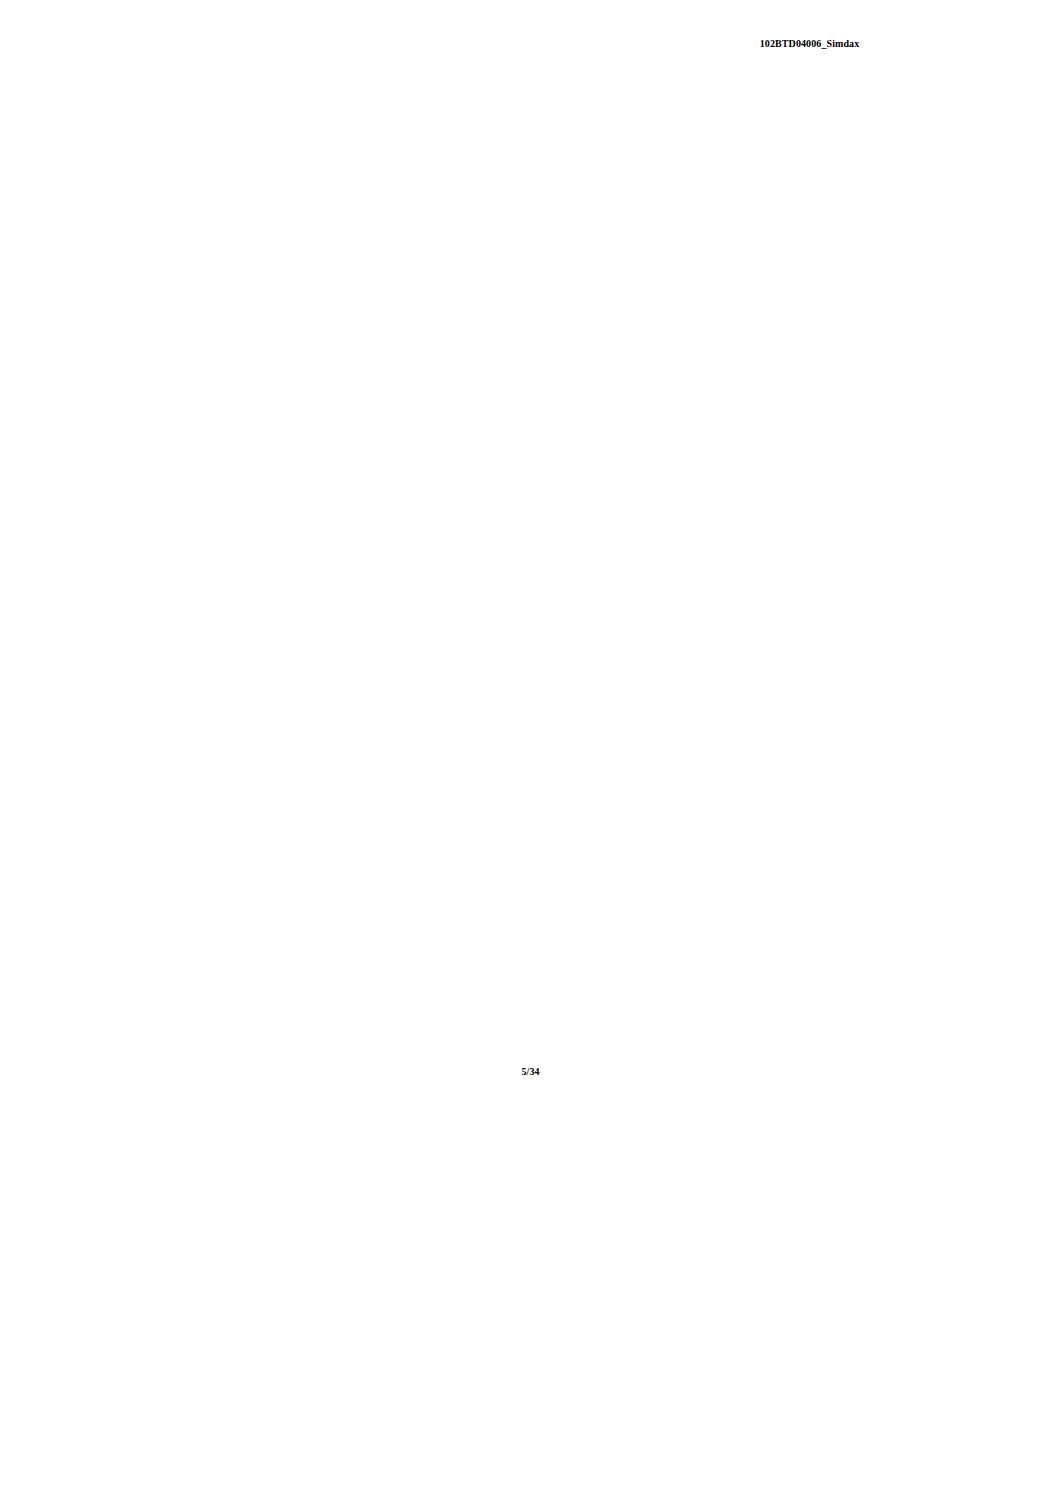102BTD04006_Simdax
5/34